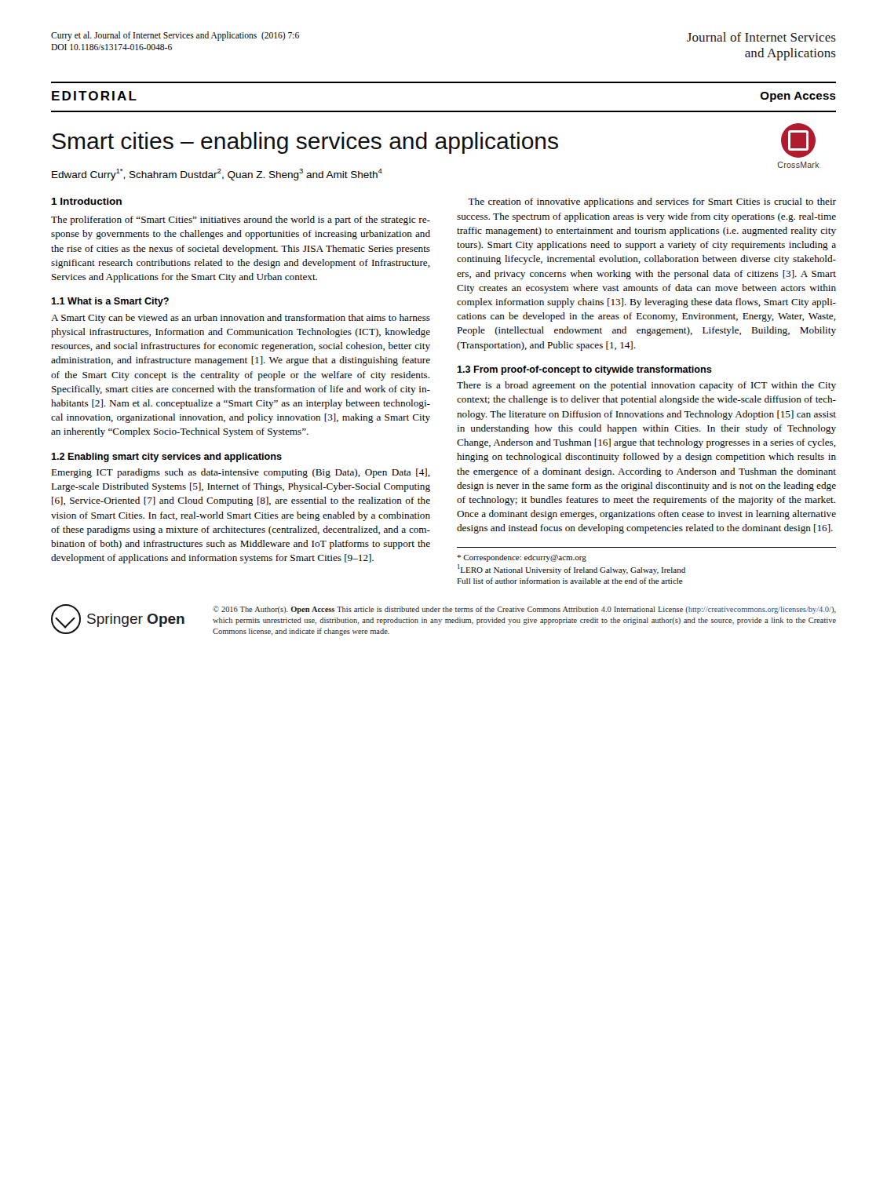Curry et al. Journal of Internet Services and Applications (2016) 7:6
DOI 10.1186/s13174-016-0048-6
Journal of Internet Services
and Applications
EDITORIAL
Open Access
CrossMark
Smart cities – enabling services and applications
Edward Curry1*, Schahram Dustdar2, Quan Z. Sheng3 and Amit Sheth4
1 Introduction
The proliferation of “Smart Cities” initiatives around the world is a part of the strategic response by governments to the challenges and opportunities of increasing urbanization and the rise of cities as the nexus of societal development. This JISA Thematic Series presents significant research contributions related to the design and development of Infrastructure, Services and Applications for the Smart City and Urban context.
1.1 What is a Smart City?
A Smart City can be viewed as an urban innovation and transformation that aims to harness physical infrastructures, Information and Communication Technologies (ICT), knowledge resources, and social infrastructures for economic regeneration, social cohesion, better city administration, and infrastructure management [1]. We argue that a distinguishing feature of the Smart City concept is the centrality of people or the welfare of city residents. Specifically, smart cities are concerned with the transformation of life and work of city inhabitants [2]. Nam et al. conceptualize a “Smart City” as an interplay between technological innovation, organizational innovation, and policy innovation [3], making a Smart City an inherently “Complex Socio-Technical System of Systems”.
1.2 Enabling smart city services and applications
Emerging ICT paradigms such as data-intensive computing (Big Data), Open Data [4], Large-scale Distributed Systems [5], Internet of Things, Physical-Cyber-Social Computing [6], Service-Oriented [7] and Cloud Computing [8], are essential to the realization of the vision of Smart Cities. In fact, real-world Smart Cities are being enabled by a combination of these paradigms using a mixture of architectures (centralized, decentralized, and a combination of both) and infrastructures such as Middleware and IoT platforms to support the development of applications and information systems for Smart Cities [9–12].
The creation of innovative applications and services for Smart Cities is crucial to their success. The spectrum of application areas is very wide from city operations (e.g. real-time traffic management) to entertainment and tourism applications (i.e. augmented reality city tours). Smart City applications need to support a variety of city requirements including a continuing lifecycle, incremental evolution, collaboration between diverse city stakeholders, and privacy concerns when working with the personal data of citizens [3]. A Smart City creates an ecosystem where vast amounts of data can move between actors within complex information supply chains [13]. By leveraging these data flows, Smart City applications can be developed in the areas of Economy, Environment, Energy, Water, Waste, People (intellectual endowment and engagement), Lifestyle, Building, Mobility (Transportation), and Public spaces [1, 14].
1.3 From proof-of-concept to citywide transformations
There is a broad agreement on the potential innovation capacity of ICT within the City context; the challenge is to deliver that potential alongside the wide-scale diffusion of technology. The literature on Diffusion of Innovations and Technology Adoption [15] can assist in understanding how this could happen within Cities. In their study of Technology Change, Anderson and Tushman [16] argue that technology progresses in a series of cycles, hinging on technological discontinuity followed by a design competition which results in the emergence of a dominant design. According to Anderson and Tushman the dominant design is never in the same form as the original discontinuity and is not on the leading edge of technology; it bundles features to meet the requirements of the majority of the market. Once a dominant design emerges, organizations often cease to invest in learning alternative designs and instead focus on developing competencies related to the dominant design [16].
* Correspondence: edcurry@acm.org
1LERO at National University of Ireland Galway, Galway, Ireland
Full list of author information is available at the end of the article
Springer Open
© 2016 The Author(s). Open Access This article is distributed under the terms of the Creative Commons Attribution 4.0 International License (http://creativecommons.org/licenses/by/4.0/), which permits unrestricted use, distribution, and reproduction in any medium, provided you give appropriate credit to the original author(s) and the source, provide a link to the Creative Commons license, and indicate if changes were made.